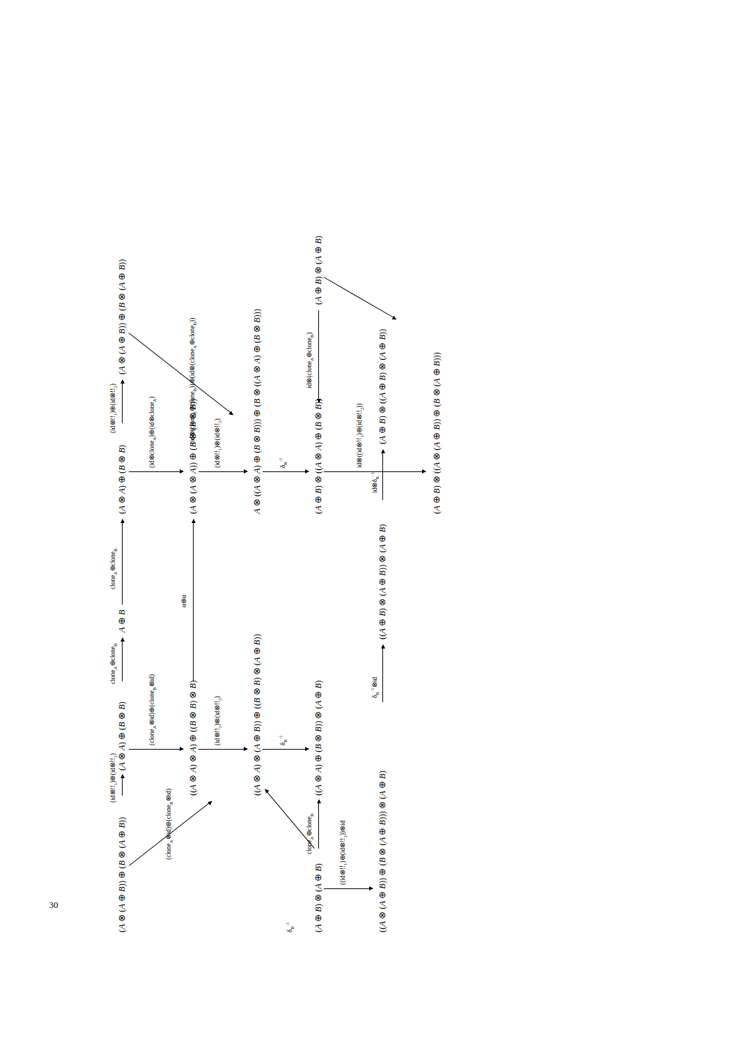30
(A ⊗ (A ⊕ B)) ⊕ (B ⊗ (A ⊕ B))
(A ⊗ A) ⊕ (B ⊗ B)
A ⊕ B
(A ⊗ A) ⊕ (B ⊗ B)
(A ⊗ (A ⊕ B)) ⊕ (B ⊗ (A ⊕ B))
((A ⊗ A) ⊗ A) ⊕ ((B ⊗ B) ⊗ B)
(A ⊗ (A ⊗ A)) ⊕ (B ⊗ (B ⊗ B))
((A ⊗ A) ⊗ (A ⊕ B)) ⊕ ((B ⊗ B) ⊗ (A ⊕ B))
A ⊗ ((A ⊗ A) ⊕ (B ⊗ B))) ⊕ (B ⊗ ((A ⊗ A) ⊕ (B ⊗ B)))
(A ⊕ B) ⊗ (A ⊕ B)
((A ⊗ A) ⊕ (B ⊗ B)) ⊗ (A ⊕ B)
(A ⊕ B) ⊗ ((A ⊗ A) ⊕ (B ⊗ B))
(A ⊕ B) ⊗ (A ⊕ B)
((A ⊗ (A ⊕ B)) ⊕ (B ⊗ (A ⊕ B))) ⊗ (A ⊕ B)
((A ⊕ B) ⊗ (A ⊕ B)) ⊗ (A ⊕ B)
(A ⊕ B) ⊗ ((A ⊕ B) ⊗ (A ⊕ B))
(A ⊕ B) ⊗ ((A ⊗ (A ⊕ B)) ⊕ (B ⊗ (A ⊕ B)))
(id⊗!!1)⊕(id⊗!!2)
cloneA⊕cloneB
cloneA⊕cloneB
(id⊗!!1)⊕(id⊗!!2)
(cloneA⊗id)⊕(cloneB⊗id)
(id⊗cloneA)⊕(id⊗cloneA)
(id⊗!!1)⊗(id⊗!!2)
(id⊗!!1)⊗(id⊗!!2)
α⊕α
δR-1
δR-1
cloneA⊕cloneB
id⊗(cloneA⊕cloneB)
((id⊗!!1)⊕(id⊗!!2))⊗id
id⊗((id⊗!!1)⊕(id⊗!!2))
δR-1⊗id
id⊗δR-1
(cloneA⊗id)⊕(cloneB⊗id)
(id⊗(cloneA⊕cloneB))⊕(id⊗(cloneA⊕cloneB))
δR-1